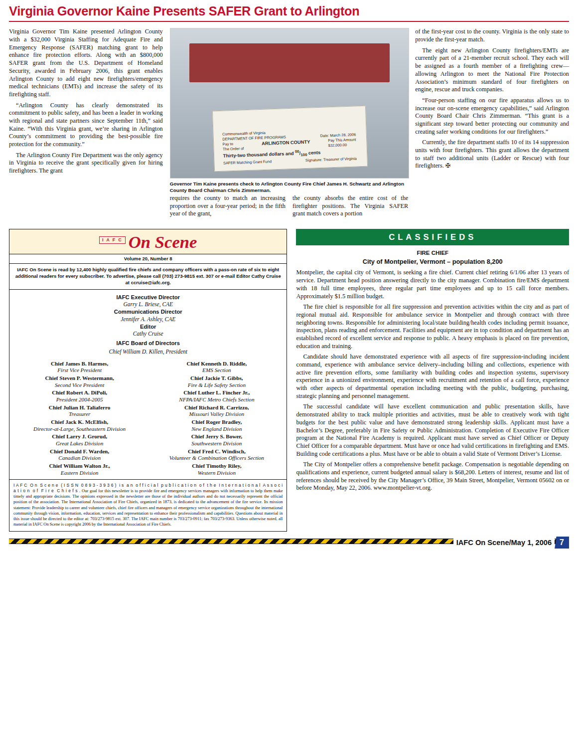Virginia Governor Kaine Presents SAFER Grant to Arlington
Virginia Governor Tim Kaine presented Arlington County with a $32,000 Virginia Staffing for Adequate Fire and Emergency Response (SAFER) matching grant to help enhance fire protection efforts. Along with an $800,000 SAFER grant from the U.S. Department of Homeland Security, awarded in February 2006, this grant enables Arlington County to add eight new firefighters/emergency medical technicians (EMTs) and increase the safety of its firefighting staff.
“Arlington County has clearly demonstrated its commitment to public safety, and has been a leader in working with regional and state partners since September 11th,” said Kaine. “With this Virginia grant, we’re sharing in Arlington County’s commitment to providing the best-possible fire protection for the community.”
The Arlington County Fire Department was the only agency in Virginia to receive the grant specifically given for hiring firefighters. The grant
Commonwealth of Virginia
DEPARTMENT OF FIRE PROGRAMS Date: March 28, 2006
Pay to
The Order of ARLINGTON COUNTY Pay This Amount
$32,000.00
Thirty-two thousand dollars and 00/100 cents
SAFER Matching Grant Fund Signature: Treasurer of Virginia
Governor Tim Kaine presents check to Arlington County Fire Chief James H. Schwartz and Arlington County Board Chairman Chris Zimmerman.
of the first-year cost to the county. Virginia is the only state to provide the first-year match.
The eight new Arlington County firefighters/EMTs are currently part of a 21-member recruit school. They each will be assigned as a fourth member of a firefighting crew—allowing Arlington to meet the National Fire Protection Association’s minimum standard of four firefighters on engine, rescue and truck companies.
“Four-person staffing on our fire apparatus allows us to increase our on-scene emergency capabilities,” said Arlington County Board Chair Chris Zimmerman. “This grant is a significant step toward better protecting our community and creating safer working conditions for our firefighters.”
Currently, the fire department staffs 10 of its 14 suppression units with four firefighters. This grant allows the department to staff two additional units (Ladder or Rescue) with four firefighters. ✠
requires the county to match an increasing proportion over a four-year period; in the fifth year of the grant,
the county absorbs the entire cost of the firefighter positions. The Virginia SAFER grant match covers a portion
I A F C On Scene
Volume 20, Number 8
IAFC On Scene is read by 12,400 highly qualified fire chiefs and company officers with a pass-on rate of six to eight additional readers for every subscriber. To advertise, please call (703) 273-9815 ext. 307 or e-mail Editor Cathy Cruise at ccruise@iafc.org.
IAFC Executive Director
Garry L. Briese, CAE
Communications Director
Jennifer A. Ashley, CAE
Editor
Cathy Cruise
IAFC Board of Directors
Chief William D. Killen, President
Chief James B. Harmes,
First Vice President
Chief Kenneth D. Riddle,
EMS Section
Chief Steven P. Westermann,
Second Vice President
Chief Jackie T. Gibbs,
Fire & Life Safety Section
Chief Robert A. DiPoli,
President 2004-2005
Chief Luther L. Fincher Jr.,
NFPA/IAFC Metro Chiefs Section
Chief Julian H. Taliaferro
Treasurer
Chief Richard R. Carrizzo,
Missouri Valley Division
Chief Jack K. McElfish,
Director-at-Large, Southeastern Division
Chief Roger Bradley,
New England Division
Chief Larry J. Grorud,
Great Lakes Division
Chief Jerry S. Bower,
Southwestern Division
Chief Donald F. Warden,
Canadian Division
Chief Fred C. Windisch,
Volunteer & Combination Officers Section
Chief William Walton Jr.,
Eastern Division
Chief Timothy Riley,
Western Division
I A F C O n S c e n e ( I S S N 0 8 9 3 - 3 9 3 6 ) i s a n o f f i c i a l p u b l i c a t i o n o f t h e I n t e r n a t i o n a l A s s o c i a t i o n o f F i r e C h i e f s . Our goal for this newsletter is to provide fire and emergency services managers with information to help them make timely and appropriate decisions. The opinions expressed in the newsletter are those of the individual authors and do not necessarily represent the official position of the association. The International Association of Fire Chiefs, organized in 1873, is dedicated to the advancement of the fire service. Its mission statement: Provide leadership to career and volunteer chiefs, chief fire officers and managers of emergency service organizations throughout the international community through vision, information, education, services and representation to enhance their professionalism and capabilities. Questions about material in this issue should be directed to the editor at: 703/273-9815 ext. 307. The IAFC main number is 703/273-0911; fax 703/273-9363. Unless otherwise noted, all material in IAFC On Scene is copyright 2006 by the International Association of Fire Chiefs.
CLASSIFIEDS
FIRE CHIEF
City of Montpelier, Vermont – population 8,200
Montpelier, the capital city of Vermont, is seeking a fire chief. Current chief retiring 6/1/06 after 13 years of service. Department head position answering directly to the city manager. Combination fire/EMS department with 18 full time employees, three regular part time employees and up to 15 call force members. Approximately $1.5 million budget.
The fire chief is responsible for all fire suppression and prevention activities within the city and as part of regional mutual aid. Responsible for ambulance service in Montpelier and through contract with three neighboring towns. Responsible for administering local/state building/health codes including permit issuance, inspection, plans reading and enforcement. Facilities and equipment are in top condition and department has an established record of excellent service and response to public. A heavy emphasis is placed on fire prevention, education and training.
Candidate should have demonstrated experience with all aspects of fire suppression-including incident command, experience with ambulance service delivery–including billing and collections, experience with active fire prevention efforts, some familiarity with building codes and inspection systems, supervisory experience in a unionized environment, experience with recruitment and retention of a call force, experience with other aspects of departmental operation including meeting with the public, budgeting, purchasing, strategic planning and personnel management.
The successful candidate will have excellent communication and public presentation skills, have demonstrated ability to track multiple priorities and activities, must be able to creatively work with tight budgets for the best public value and have demonstrated strong leadership skills. Applicant must have a Bachelor’s Degree, preferably in Fire Safety or Public Administration. Completion of Executive Fire Officer program at the National Fire Academy is required. Applicant must have served as Chief Officer or Deputy Chief Officer for a comparable department. Must have or once had valid certifications in firefighting and EMS. Building code certifications a plus. Must have or be able to obtain a valid State of Vermont Driver’s License.
The City of Montpelier offers a comprehensive benefit package. Compensation is negotiable depending on qualifications and experience, current budgeted annual salary is $68,200. Letters of interest, resume and list of references should be received by the City Manager’s Office, 39 Main Street, Montpelier, Vermont 05602 on or before Monday, May 22, 2006. www.montpelier-vt.org.
IAFC On Scene/May 1, 2006 7